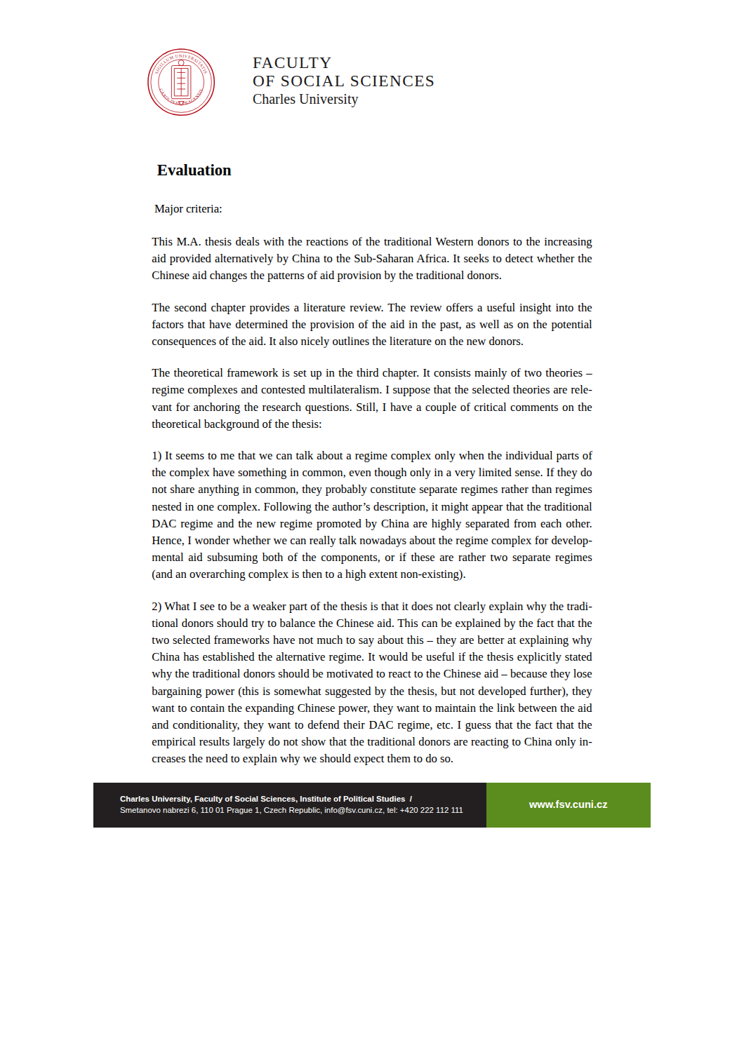SIGILLUM UNIVERSITATIS CAROLINAE PRAGENSIS
FACULTY
OF SOCIAL SCIENCES
Charles University
Evaluation
Major criteria:
This M.A. thesis deals with the reactions of the traditional Western donors to the increasing aid provided alternatively by China to the Sub-Saharan Africa. It seeks to detect whether the Chinese aid changes the patterns of aid provision by the traditional donors.
The second chapter provides a literature review. The review offers a useful insight into the factors that have determined the provision of the aid in the past, as well as on the potential consequences of the aid. It also nicely outlines the literature on the new donors.
The theoretical framework is set up in the third chapter. It consists mainly of two theories – regime complexes and contested multilateralism. I suppose that the selected theories are relevant for anchoring the research questions. Still, I have a couple of critical comments on the theoretical background of the thesis:
1) It seems to me that we can talk about a regime complex only when the individual parts of the complex have something in common, even though only in a very limited sense. If they do not share anything in common, they probably constitute separate regimes rather than regimes nested in one complex. Following the author’s description, it might appear that the traditional DAC regime and the new regime promoted by China are highly separated from each other. Hence, I wonder whether we can really talk nowadays about the regime complex for developmental aid subsuming both of the components, or if these are rather two separate regimes (and an overarching complex is then to a high extent non-existing).
2) What I see to be a weaker part of the thesis is that it does not clearly explain why the traditional donors should try to balance the Chinese aid. This can be explained by the fact that the two selected frameworks have not much to say about this – they are better at explaining why China has established the alternative regime. It would be useful if the thesis explicitly stated why the traditional donors should be motivated to react to the Chinese aid – because they lose bargaining power (this is somewhat suggested by the thesis, but not developed further), they want to contain the expanding Chinese power, they want to maintain the link between the aid and conditionality, they want to defend their DAC regime, etc. I guess that the fact that the empirical results largely do not show that the traditional donors are reacting to China only increases the need to explain why we should expect them to do so.
Charles University, Faculty of Social Sciences, Institute of Political Studies /
Smetanovo nabrezi 6, 110 01 Prague 1, Czech Republic, info@fsv.cuni.cz, tel: +420 222 112 111
www.fsv.cuni.cz